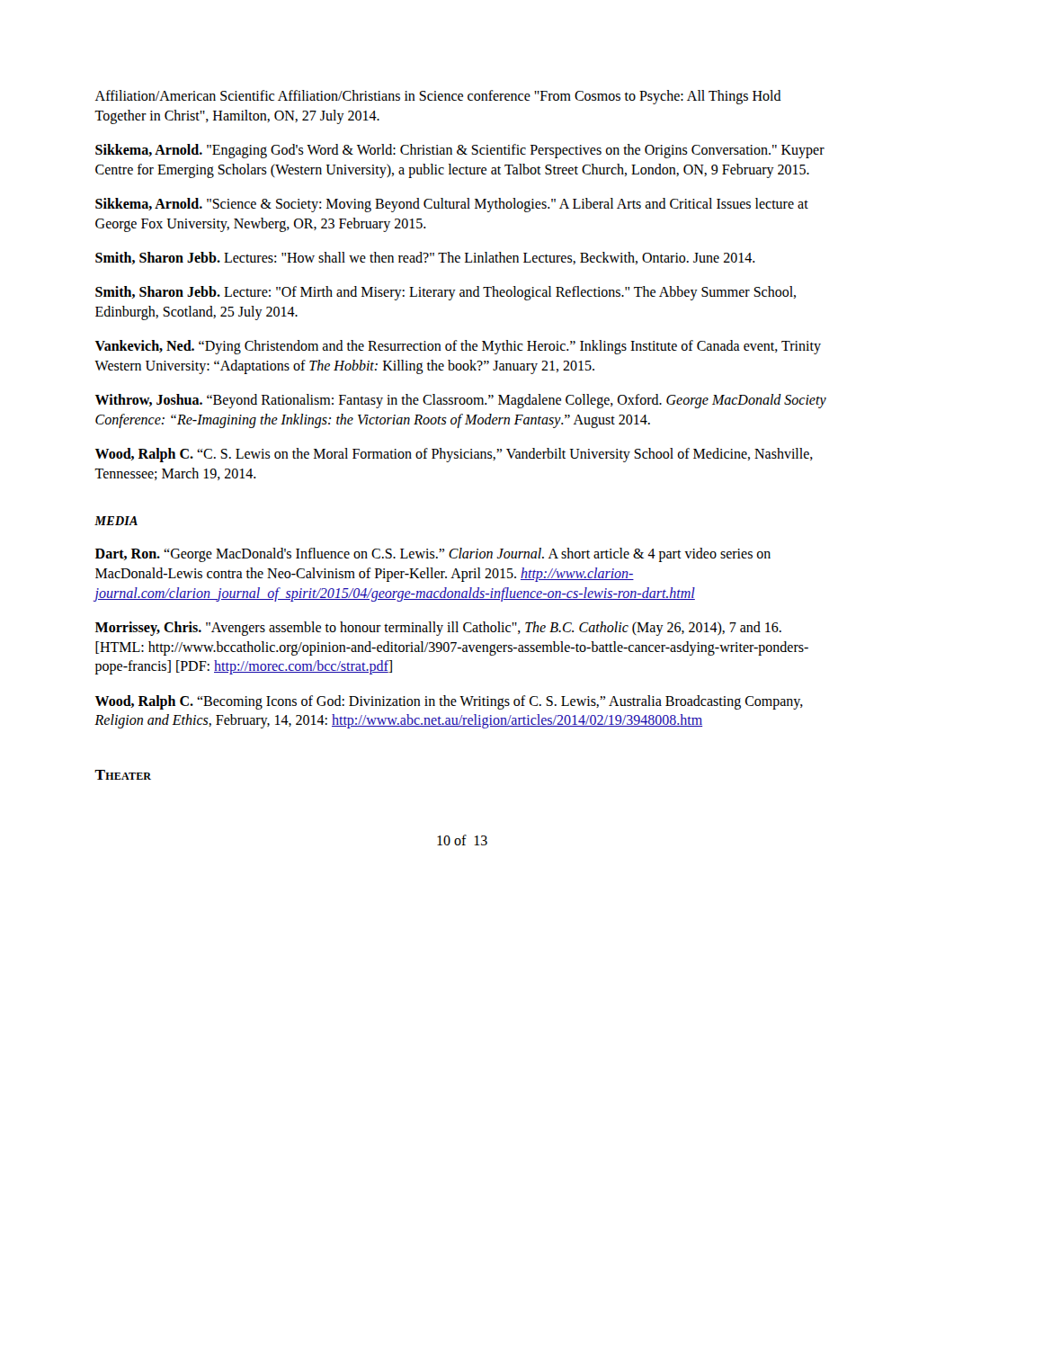Affiliation/American Scientific Affiliation/Christians in Science conference "From Cosmos to Psyche: All Things Hold Together in Christ", Hamilton, ON, 27 July 2014.
Sikkema, Arnold. "Engaging God's Word & World: Christian & Scientific Perspectives on the Origins Conversation." Kuyper Centre for Emerging Scholars (Western University), a public lecture at Talbot Street Church, London, ON, 9 February 2015.
Sikkema, Arnold. "Science & Society: Moving Beyond Cultural Mythologies." A Liberal Arts and Critical Issues lecture at George Fox University, Newberg, OR, 23 February 2015.
Smith, Sharon Jebb. Lectures: "How shall we then read?" The Linlathen Lectures, Beckwith, Ontario. June 2014.
Smith, Sharon Jebb. Lecture: "Of Mirth and Misery: Literary and Theological Reflections." The Abbey Summer School, Edinburgh, Scotland, 25 July 2014.
Vankevich, Ned. “Dying Christendom and the Resurrection of the Mythic Heroic.” Inklings Institute of Canada event, Trinity Western University: “Adaptations of The Hobbit: Killing the book?” January 21, 2015.
Withrow, Joshua. “Beyond Rationalism: Fantasy in the Classroom.” Magdalene College, Oxford. George MacDonald Society Conference: “Re-Imagining the Inklings: the Victorian Roots of Modern Fantasy.” August 2014.
Wood, Ralph C. “C. S. Lewis on the Moral Formation of Physicians,” Vanderbilt University School of Medicine, Nashville, Tennessee; March 19, 2014.
MEDIA
Dart, Ron. “George MacDonald's Influence on C.S. Lewis.” Clarion Journal. A short article & 4 part video series on MacDonald-Lewis contra the Neo-Calvinism of Piper-Keller. April 2015. http://www.clarion-journal.com/clarion_journal_of_spirit/2015/04/george-macdonalds-influence-on-cs-lewis-ron-dart.html
Morrissey, Chris. "Avengers assemble to honour terminally ill Catholic", The B.C. Catholic (May 26, 2014), 7 and 16. [HTML: http://www.bccatholic.org/opinion-and-editorial/3907-avengers-assemble-to-battle-cancer-asdying-writer-ponders-pope-francis] [PDF: http://morec.com/bcc/strat.pdf]
Wood, Ralph C. “Becoming Icons of God: Divinization in the Writings of C. S. Lewis,” Australia Broadcasting Company, Religion and Ethics, February, 14, 2014: http://www.abc.net.au/religion/articles/2014/02/19/3948008.htm
Theater
10 of 13